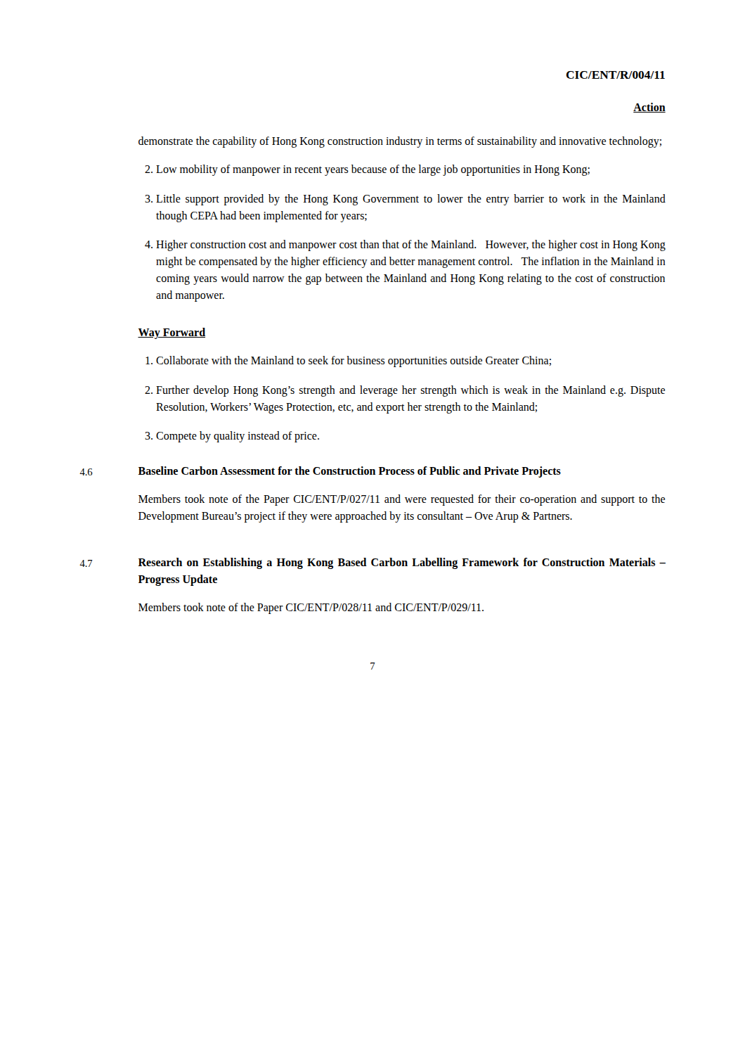CIC/ENT/R/004/11
Action
demonstrate the capability of Hong Kong construction industry in terms of sustainability and innovative technology;
Low mobility of manpower in recent years because of the large job opportunities in Hong Kong;
Little support provided by the Hong Kong Government to lower the entry barrier to work in the Mainland though CEPA had been implemented for years;
Higher construction cost and manpower cost than that of the Mainland. However, the higher cost in Hong Kong might be compensated by the higher efficiency and better management control. The inflation in the Mainland in coming years would narrow the gap between the Mainland and Hong Kong relating to the cost of construction and manpower.
Way Forward
Collaborate with the Mainland to seek for business opportunities outside Greater China;
Further develop Hong Kong’s strength and leverage her strength which is weak in the Mainland e.g. Dispute Resolution, Workers’ Wages Protection, etc, and export her strength to the Mainland;
Compete by quality instead of price.
4.6
Baseline Carbon Assessment for the Construction Process of Public and Private Projects
Members took note of the Paper CIC/ENT/P/027/11 and were requested for their co-operation and support to the Development Bureau’s project if they were approached by its consultant – Ove Arup & Partners.
4.7
Research on Establishing a Hong Kong Based Carbon Labelling Framework for Construction Materials – Progress Update
Members took note of the Paper CIC/ENT/P/028/11 and CIC/ENT/P/029/11.
7